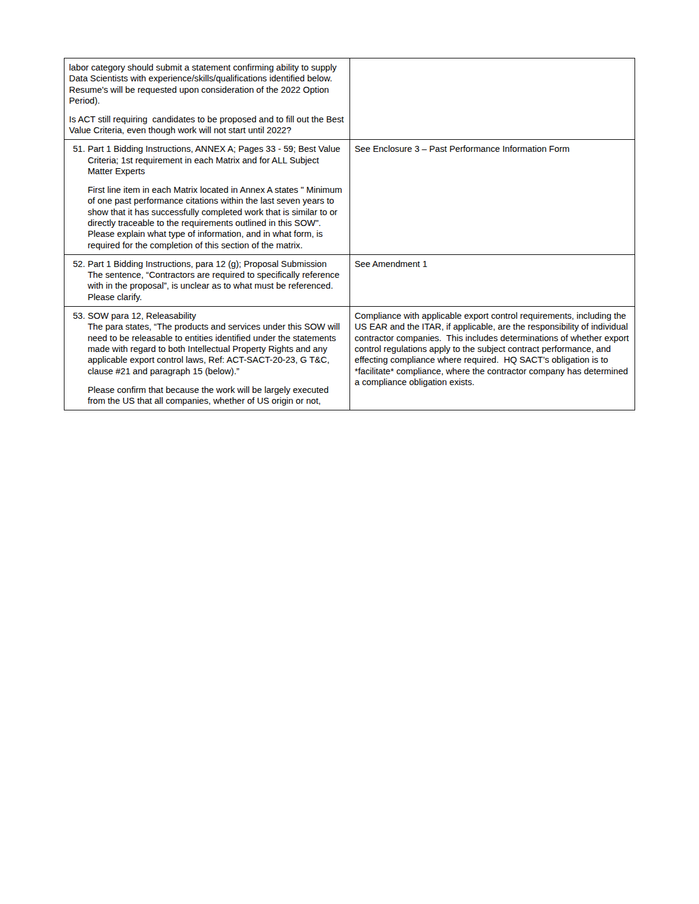| labor category should submit a statement confirming ability to supply Data Scientists with experience/skills/qualifications identified below. Resume's will be requested upon consideration of the 2022 Option Period). Is ACT still requiring candidates to be proposed and to fill out the Best Value Criteria, even though work will not start until 2022? | |
| Part 1 Bidding Instructions, ANNEX A; Pages 33 - 59; Best Value Criteria; 1st requirement in each Matrix and for ALL Subject Matter Experts First line item in each Matrix located in Annex A states " Minimum of one past performance citations within the last seven years to show that it has successfully completed work that is similar to or directly traceable to the requirements outlined in this SOW". Please explain what type of information, and in what form, is required for the completion of this section of the matrix. | See Enclosure 3 – Past Performance Information Form |
| Part 1 Bidding Instructions, para 12 (g); Proposal Submission The sentence, “Contractors are required to specifically reference with in the proposal”, is unclear as to what must be referenced. Please clarify. | See Amendment 1 |
| SOW para 12, Releasability The para states, “The products and services under this SOW will need to be releasable to entities identified under the statements made with regard to both Intellectual Property Rights and any applicable export control laws, Ref: ACT-SACT-20-23, G T&C, clause #21 and paragraph 15 (below).” Please confirm that because the work will be largely executed from the US that all companies, whether of US origin or not, | Compliance with applicable export control requirements, including the US EAR and the ITAR, if applicable, are the responsibility of individual contractor companies. This includes determinations of whether export control regulations apply to the subject contract performance, and effecting compliance where required. HQ SACT’s obligation is to *facilitate* compliance, where the contractor company has determined a compliance obligation exists. |